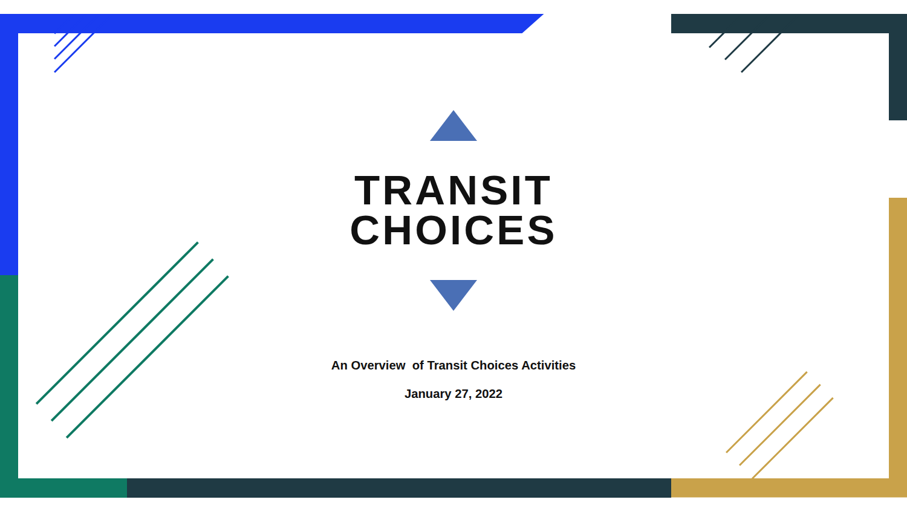TRANSIT CHOICES
An Overview of Transit Choices Activities
January 27, 2022